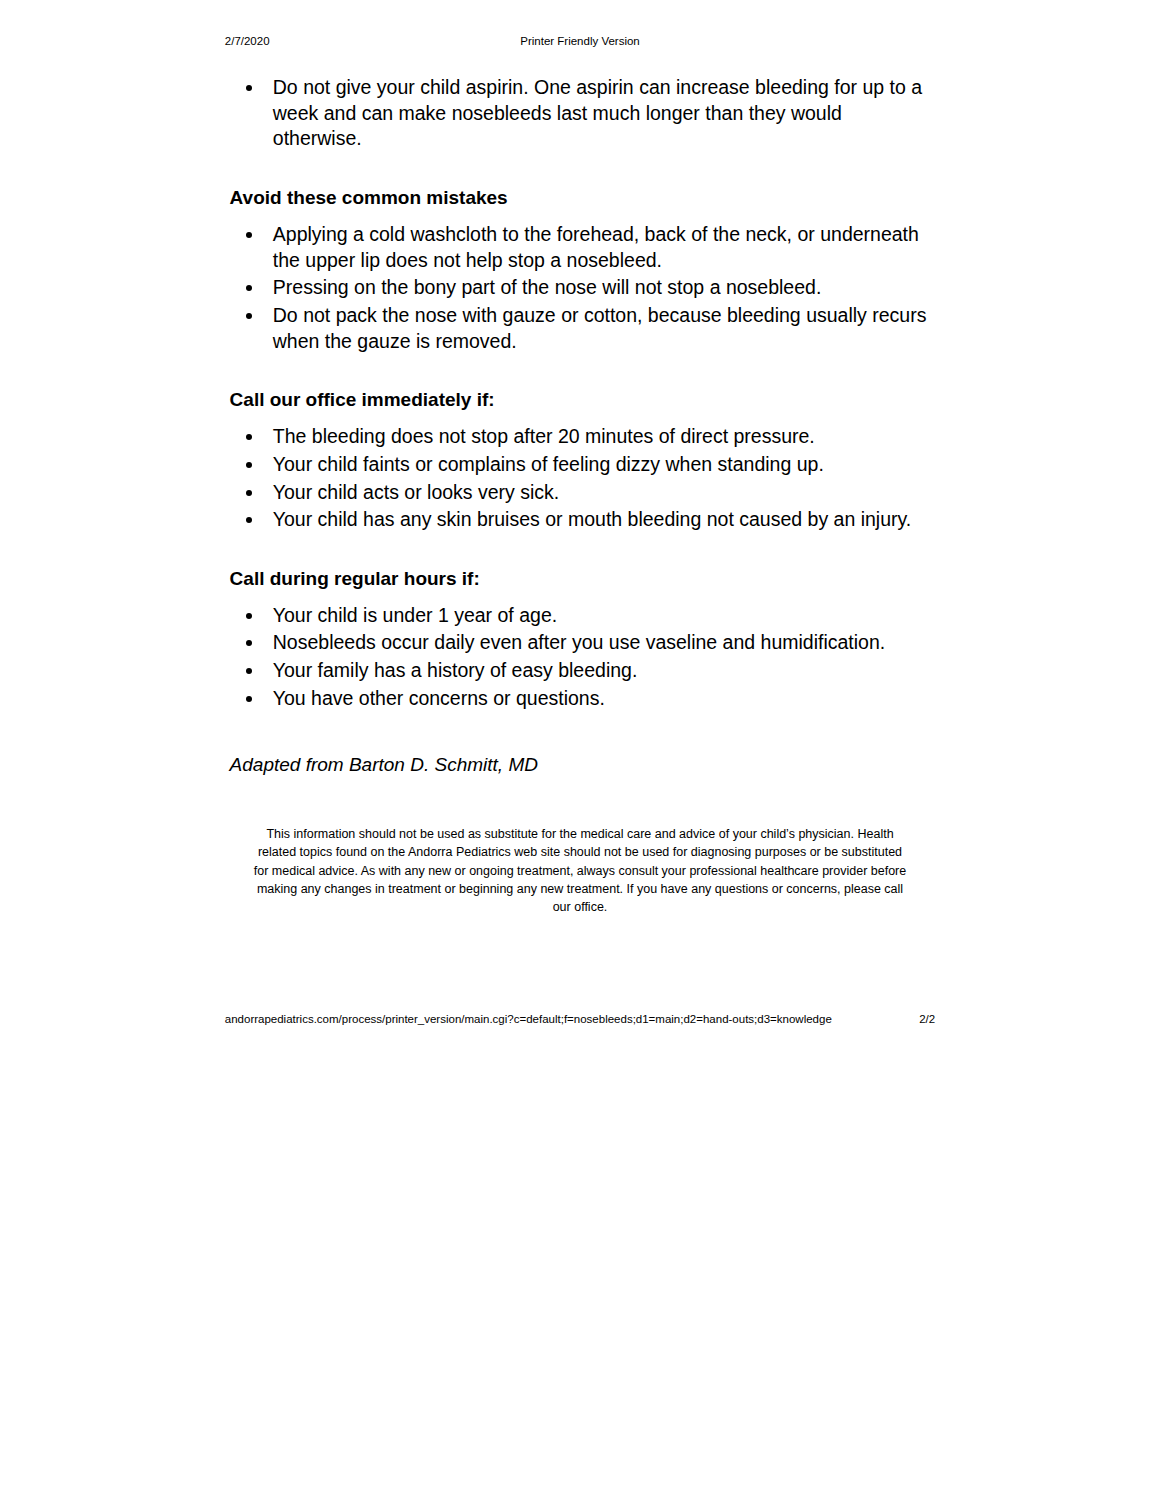2/7/2020
Printer Friendly Version
Do not give your child aspirin. One aspirin can increase bleeding for up to a week and can make nosebleeds last much longer than they would otherwise.
Avoid these common mistakes
Applying a cold washcloth to the forehead, back of the neck, or underneath the upper lip does not help stop a nosebleed.
Pressing on the bony part of the nose will not stop a nosebleed.
Do not pack the nose with gauze or cotton, because bleeding usually recurs when the gauze is removed.
Call our office immediately if:
The bleeding does not stop after 20 minutes of direct pressure.
Your child faints or complains of feeling dizzy when standing up.
Your child acts or looks very sick.
Your child has any skin bruises or mouth bleeding not caused by an injury.
Call during regular hours if:
Your child is under 1 year of age.
Nosebleeds occur daily even after you use vaseline and humidification.
Your family has a history of easy bleeding.
You have other concerns or questions.
Adapted from Barton D. Schmitt, MD
This information should not be used as substitute for the medical care and advice of your child’s physician. Health related topics found on the Andorra Pediatrics web site should not be used for diagnosing purposes or be substituted for medical advice. As with any new or ongoing treatment, always consult your professional healthcare provider before making any changes in treatment or beginning any new treatment. If you have any questions or concerns, please call our office.
andorrapediatrics.com/process/printer_version/main.cgi?c=default;f=nosebleeds;d1=main;d2=hand-outs;d3=knowledge
2/2